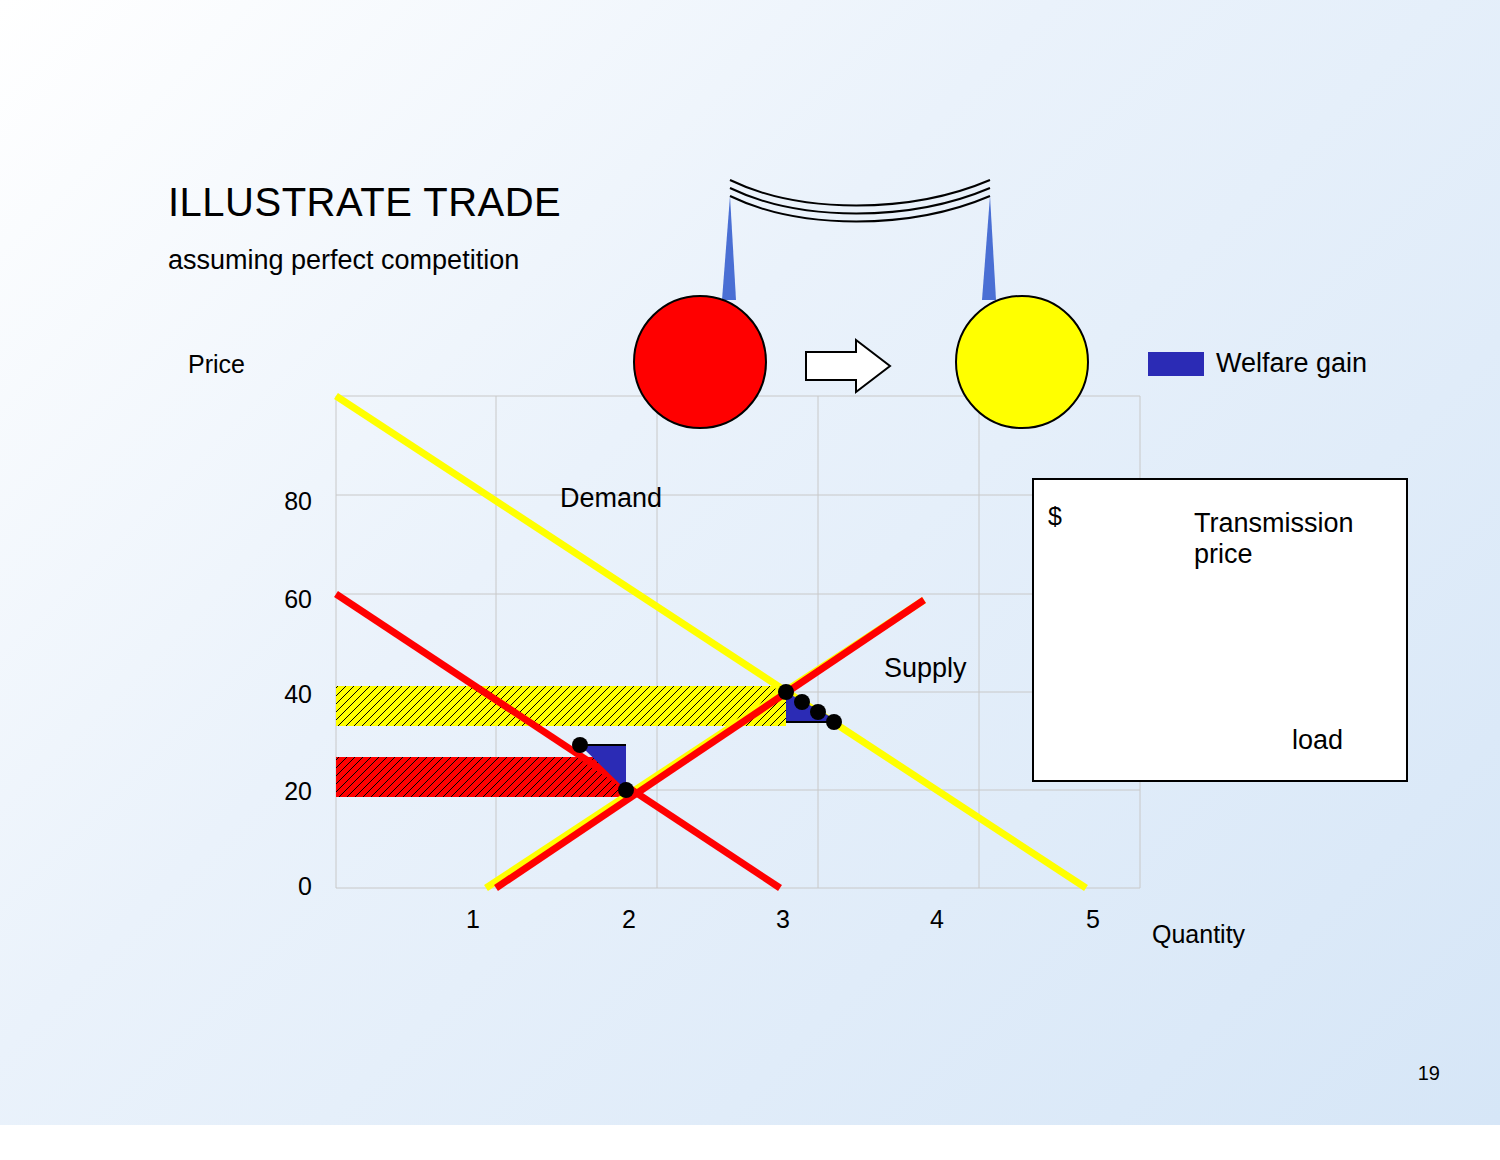ILLUSTRATE TRADE
assuming perfect competition
Welfare gain
Price
Quantity
Demand
Supply
80
60
40
20
0
1
2
3
4
5
$
Transmission
price
load
19